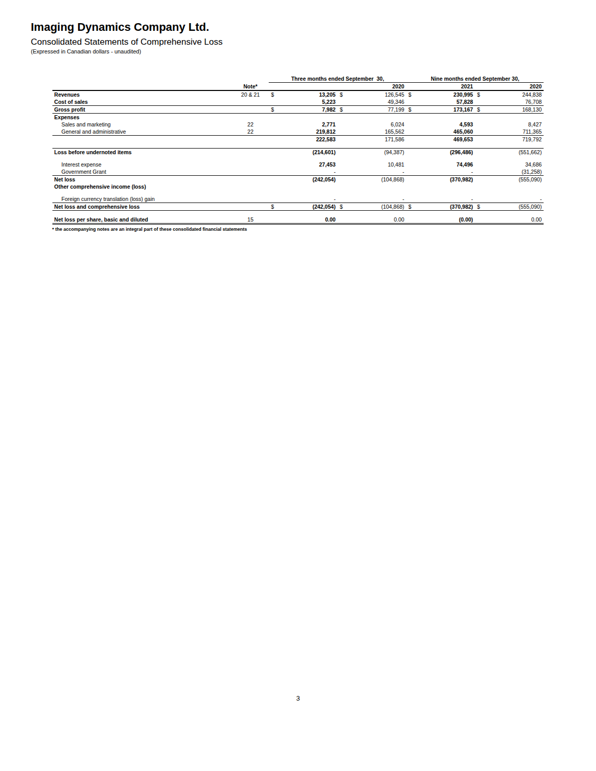Imaging Dynamics Company Ltd.
Consolidated Statements of Comprehensive Loss
(Expressed in Canadian dollars - unaudited)
| | | Three months ended September 30, | Nine months ended September 30, |
| | Note* | | 2020 | 2021 | 2020 |
| Revenues | 20 & 21 | $ | 13,205 | $ | 126,545 | $ | 230,995 | $ | 244,838 |
| Cost of sales | | | 5,223 | | 49,346 | | 57,828 | | 76,708 |
| Gross profit | | $ | 7,982 | $ | 77,199 | $ | 173,167 | $ | 168,130 |
| Expenses | | | | | | | | | |
| Sales and marketing | 22 | | 2,771 | | 6,024 | | 4,593 | | 8,427 |
| General and administrative | 22 | | 219,812 | | 165,562 | | 465,060 | | 711,365 |
| | | | 222,583 | | 171,586 | | 469,653 | | 719,792 |
| Loss before undernoted items | | | (214,601) | | (94,387) | | (296,486) | | (551,662) |
| Interest expense | | | 27,453 | | 10,481 | | 74,496 | | 34,686 |
| Government Grant | | | - | | - | | - | | (31,258) |
| Net loss | | | (242,054) | | (104,868) | | (370,982) | | (555,090) |
| Other comprehensive income (loss) | | | | | | | | | |
| Foreign currency translation (loss) gain | | | - | | - | | - | | - |
| Net loss and comprehensive loss | | $ | (242,054) | $ | (104,868) | $ | (370,982) | $ | (555,090) |
| Net loss per share, basic and diluted | 15 | | 0.00 | | 0.00 | | (0.00) | | 0.00 |
* the accompanying notes are an integral part of these consolidated financial statements
3